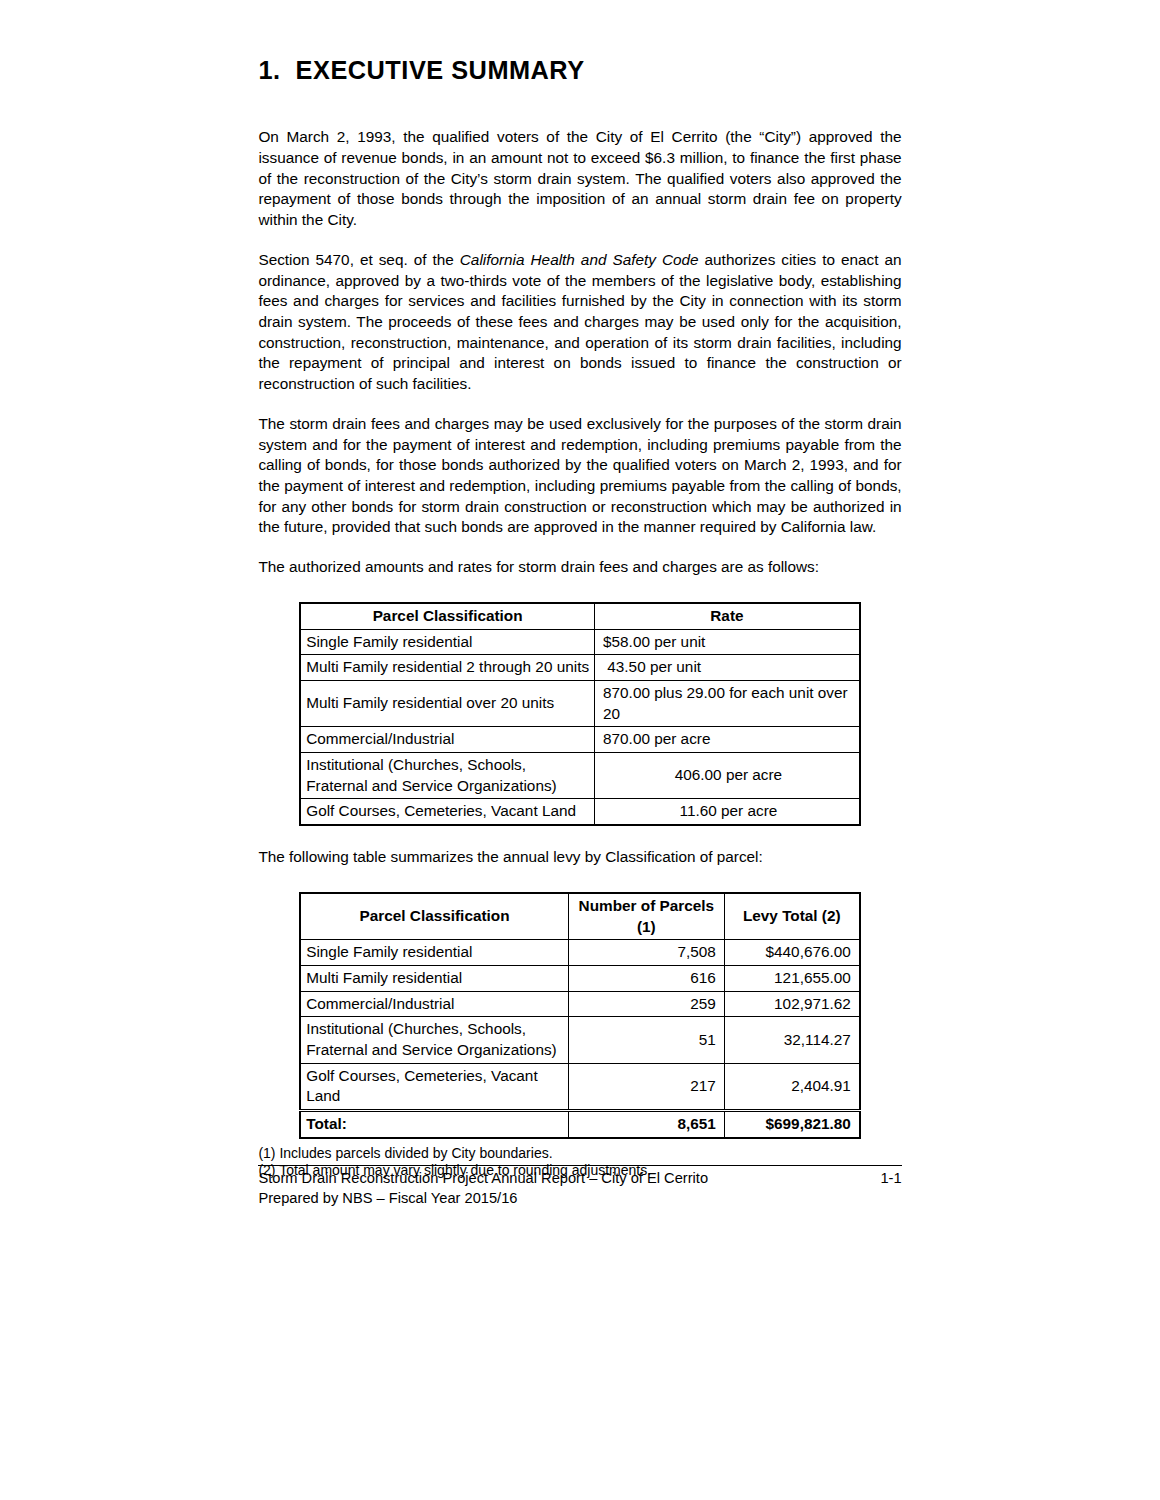1. EXECUTIVE SUMMARY
On March 2, 1993, the qualified voters of the City of El Cerrito (the “City”) approved the issuance of revenue bonds, in an amount not to exceed $6.3 million, to finance the first phase of the reconstruction of the City’s storm drain system. The qualified voters also approved the repayment of those bonds through the imposition of an annual storm drain fee on property within the City.
Section 5470, et seq. of the California Health and Safety Code authorizes cities to enact an ordinance, approved by a two-thirds vote of the members of the legislative body, establishing fees and charges for services and facilities furnished by the City in connection with its storm drain system. The proceeds of these fees and charges may be used only for the acquisition, construction, reconstruction, maintenance, and operation of its storm drain facilities, including the repayment of principal and interest on bonds issued to finance the construction or reconstruction of such facilities.
The storm drain fees and charges may be used exclusively for the purposes of the storm drain system and for the payment of interest and redemption, including premiums payable from the calling of bonds, for those bonds authorized by the qualified voters on March 2, 1993, and for the payment of interest and redemption, including premiums payable from the calling of bonds, for any other bonds for storm drain construction or reconstruction which may be authorized in the future, provided that such bonds are approved in the manner required by California law.
The authorized amounts and rates for storm drain fees and charges are as follows:
| Parcel Classification | Rate |
| --- | --- |
| Single Family residential | $58.00 per unit |
| Multi Family residential 2 through 20 units | 43.50 per unit |
| Multi Family residential over 20 units | 870.00 plus 29.00 for each unit over 20 |
| Commercial/Industrial | 870.00 per acre |
| Institutional (Churches, Schools, Fraternal and Service Organizations) | 406.00 per acre |
| Golf Courses, Cemeteries, Vacant Land | 11.60 per acre |
The following table summarizes the annual levy by Classification of parcel:
| Parcel Classification | Number of Parcels (1) | Levy Total (2) |
| --- | --- | --- |
| Single Family residential | 7,508 | $440,676.00 |
| Multi Family residential | 616 | 121,655.00 |
| Commercial/Industrial | 259 | 102,971.62 |
| Institutional (Churches, Schools, Fraternal and Service Organizations) | 51 | 32,114.27 |
| Golf Courses, Cemeteries, Vacant Land | 217 | 2,404.91 |
| Total: | 8,651 | $699,821.80 |
(1) Includes parcels divided by City boundaries.
(2) Total amount may vary slightly due to rounding adjustments.
Storm Drain Reconstruction Project Annual Report – City of El Cerrito
Prepared by NBS – Fiscal Year 2015/16
1-1